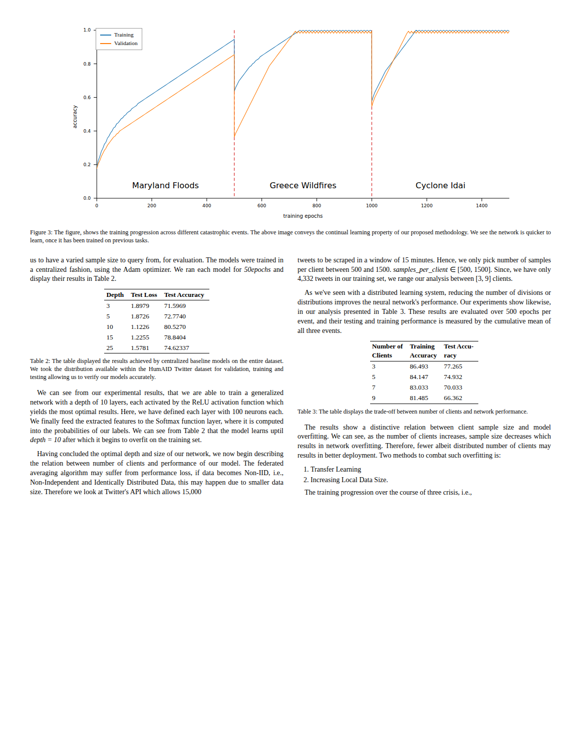0.0 0.2 0.4 0.6 0.8 1.0 accuracy 0 200 400 600 800 1000 1200 1400 training epochs Maryland Floods Greece Wildfires Cyclone Idai
Training
Validation
Figure 3: The figure, shows the training progression across different catastrophic events. The above image conveys the continual learning property of our proposed methodology. We see the network is quicker to learn, once it has been trained on previous tasks.
us to have a varied sample size to query from, for evaluation. The models were trained in a centralized fashion, using the Adam optimizer. We ran each model for 50epochs and display their results in Table 2.
| Depth | Test Loss | Test Accuracy |
| --- | --- | --- |
| 3 | 1.8979 | 71.5969 |
| 5 | 1.8726 | 72.7740 |
| 10 | 1.1226 | 80.5270 |
| 15 | 1.2255 | 78.8404 |
| 25 | 1.5781 | 74.62337 |
Table 2: The table displayed the results achieved by centralized baseline models on the entire dataset. We took the distribution available within the HumAID Twitter dataset for validation, training and testing allowing us to verify our models accurately.
We can see from our experimental results, that we are able to train a generalized network with a depth of 10 layers, each activated by the ReLU activation function which yields the most optimal results. Here, we have defined each layer with 100 neurons each. We finally feed the extracted features to the Softmax function layer, where it is computed into the probabilities of our labels. We can see from Table 2 that the model learns uptil depth = 10 after which it begins to overfit on the training set.
Having concluded the optimal depth and size of our network, we now begin describing the relation between number of clients and performance of our model. The federated averaging algorithm may suffer from performance loss, if data becomes Non-IID, i.e., Non-Independent and Identically Distributed Data, this may happen due to smaller data size. Therefore we look at Twitter's API which allows 15,000
tweets to be scraped in a window of 15 minutes. Hence, we only pick number of samples per client between 500 and 1500. samples_per_client ∈ [500, 1500]. Since, we have only 4,332 tweets in our training set, we range our analysis between [3, 9] clients.
As we've seen with a distributed learning system, reducing the number of divisions or distributions improves the neural network's performance. Our experiments show likewise, in our analysis presented in Table 3. These results are evaluated over 500 epochs per event, and their testing and training performance is measured by the cumulative mean of all three events.
| Number of Clients | Training Accuracy | Test Accu- racy |
| --- | --- | --- |
| 3 | 86.493 | 77.265 |
| 5 | 84.147 | 74.932 |
| 7 | 83.033 | 70.033 |
| 9 | 81.485 | 66.362 |
Table 3: The table displays the trade-off between number of clients and network performance.
The results show a distinctive relation between client sample size and model overfitting. We can see, as the number of clients increases, sample size decreases which results in network overfitting. Therefore, fewer albeit distributed number of clients may results in better deployment. Two methods to combat such overfitting is:
Transfer Learning
Increasing Local Data Size.
The training progression over the course of three crisis, i.e.,